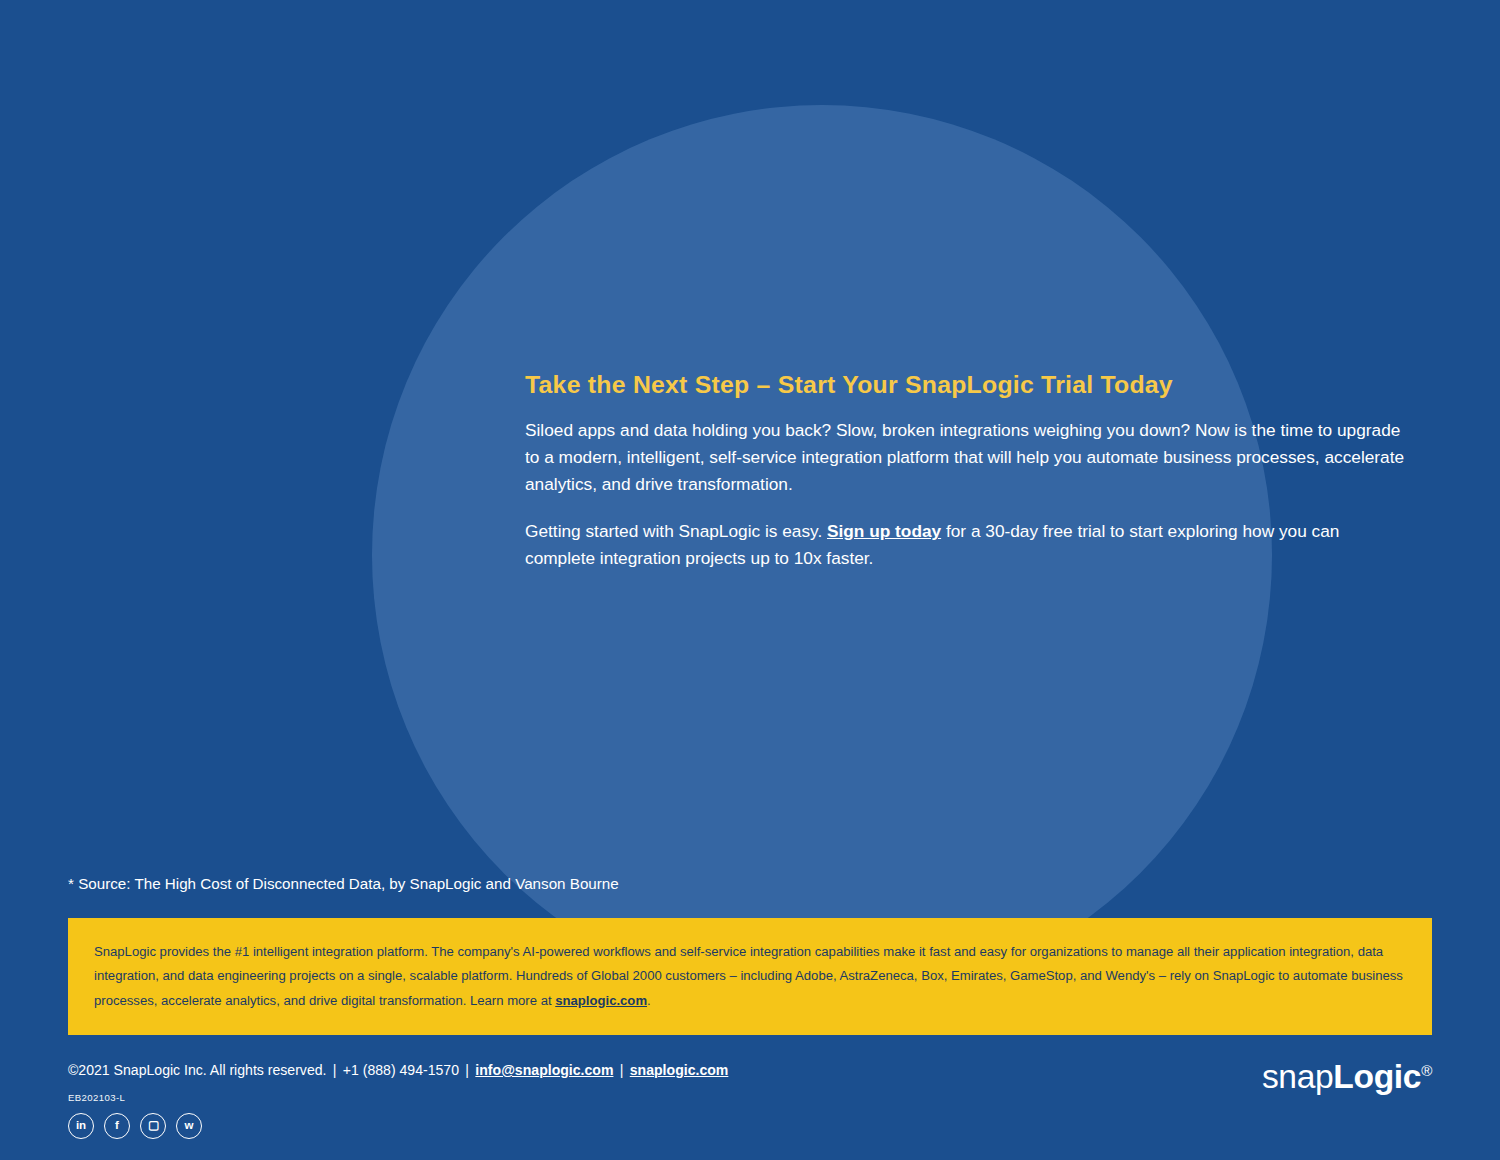Take the Next Step – Start Your SnapLogic Trial Today
Siloed apps and data holding you back? Slow, broken integrations weighing you down? Now is the time to upgrade to a modern, intelligent, self-service integration platform that will help you automate business processes, accelerate analytics, and drive transformation.
Getting started with SnapLogic is easy. Sign up today for a 30-day free trial to start exploring how you can complete integration projects up to 10x faster.
* Source: The High Cost of Disconnected Data, by SnapLogic and Vanson Bourne
SnapLogic provides the #1 intelligent integration platform. The company's AI-powered workflows and self-service integration capabilities make it fast and easy for organizations to manage all their application integration, data integration, and data engineering projects on a single, scalable platform. Hundreds of Global 2000 customers – including Adobe, AstraZeneca, Box, Emirates, GameStop, and Wendy's – rely on SnapLogic to automate business processes, accelerate analytics, and drive digital transformation. Learn more at snaplogic.com.
©2021 SnapLogic Inc. All rights reserved.|+1 (888) 494-1570|info@snaplogic.com|snaplogic.com
EB202103-L
in
f
▢
w
snap Logic®